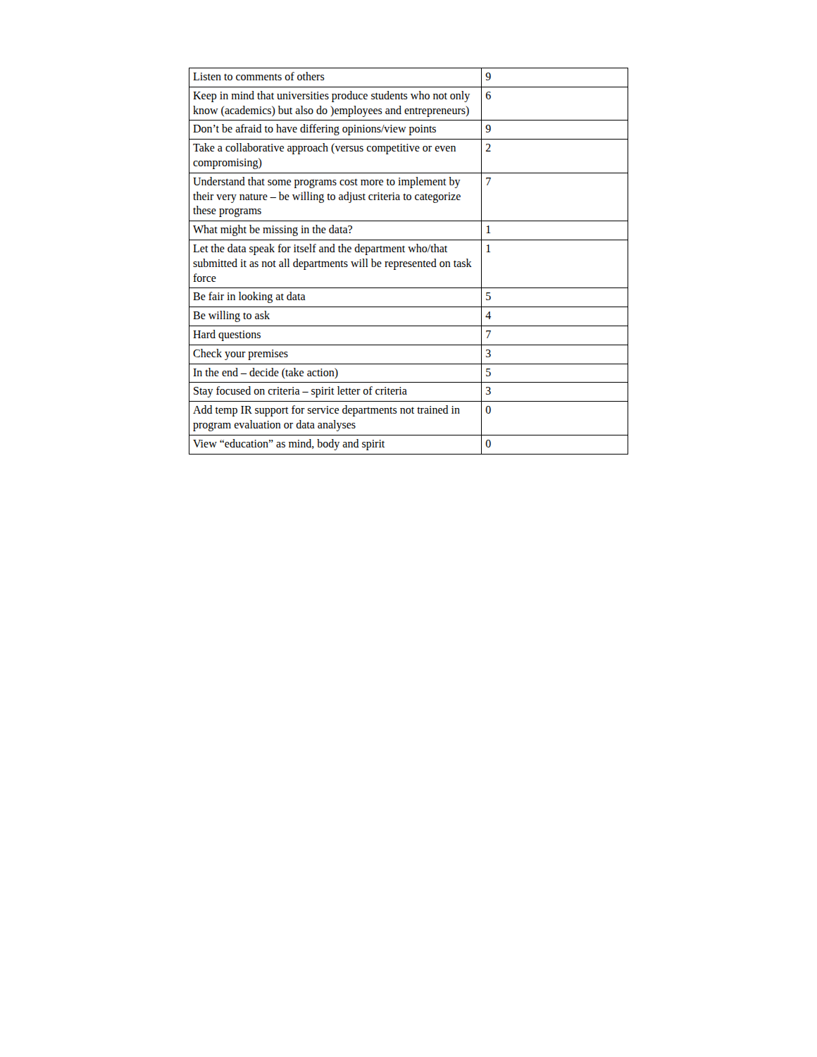| Listen to comments of others | 9 |
| Keep in mind that universities produce students who not only know (academics) but also do )employees and entrepreneurs) | 6 |
| Don’t be afraid to have differing opinions/view points | 9 |
| Take a collaborative approach (versus competitive or even compromising) | 2 |
| Understand that some programs cost more to implement by their very nature – be willing to adjust criteria to categorize these programs | 7 |
| What might be missing in the data? | 1 |
| Let the data speak for itself and the department who/that submitted it as not all departments will be represented on task force | 1 |
| Be fair in looking at data | 5 |
| Be willing to ask | 4 |
| Hard questions | 7 |
| Check your premises | 3 |
| In the end – decide (take action) | 5 |
| Stay focused on criteria – spirit letter of criteria | 3 |
| Add temp IR support for service departments not trained in program evaluation or data analyses | 0 |
| View “education” as mind, body and spirit | 0 |